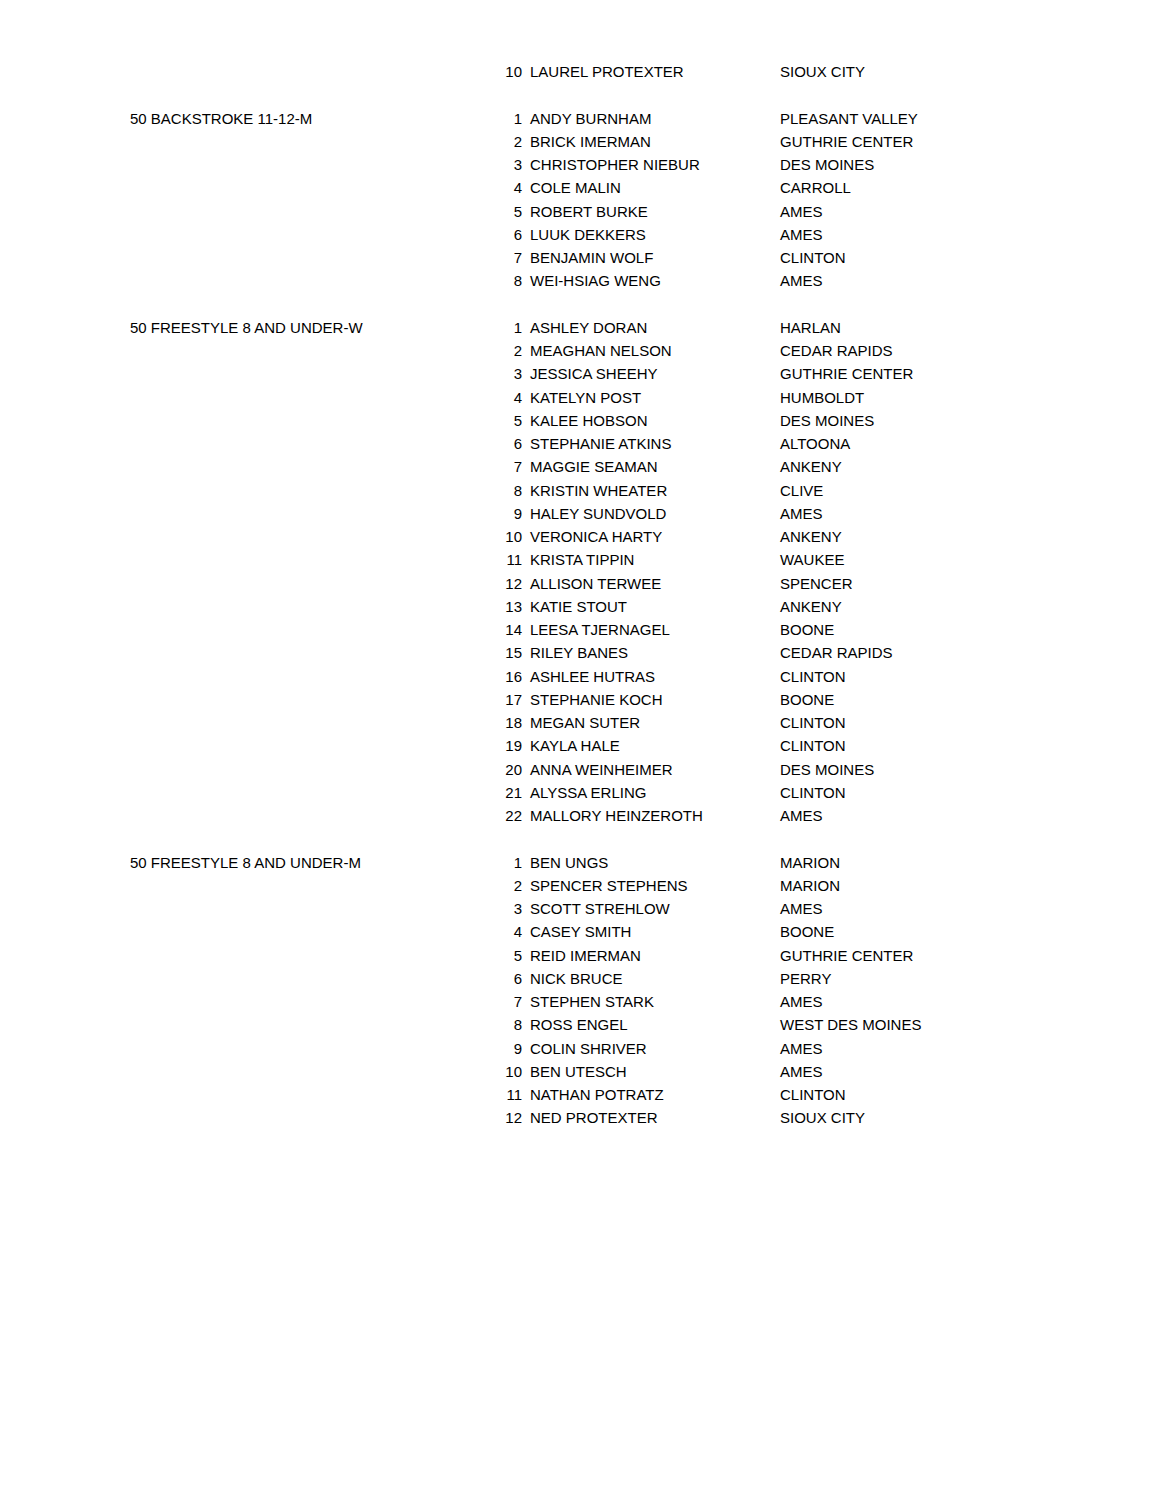| | 10 | LAUREL PROTEXTER | SIOUX CITY |
| 50 BACKSTROKE 11-12-M | 1 | ANDY BURNHAM | PLEASANT VALLEY |
| | 2 | BRICK IMERMAN | GUTHRIE CENTER |
| | 3 | CHRISTOPHER NIEBUR | DES MOINES |
| | 4 | COLE MALIN | CARROLL |
| | 5 | ROBERT BURKE | AMES |
| | 6 | LUUK DEKKERS | AMES |
| | 7 | BENJAMIN WOLF | CLINTON |
| | 8 | WEI-HSIAG WENG | AMES |
| 50 FREESTYLE 8 AND UNDER-W | 1 | ASHLEY DORAN | HARLAN |
| | 2 | MEAGHAN NELSON | CEDAR RAPIDS |
| | 3 | JESSICA SHEEHY | GUTHRIE CENTER |
| | 4 | KATELYN POST | HUMBOLDT |
| | 5 | KALEE HOBSON | DES MOINES |
| | 6 | STEPHANIE ATKINS | ALTOONA |
| | 7 | MAGGIE SEAMAN | ANKENY |
| | 8 | KRISTIN WHEATER | CLIVE |
| | 9 | HALEY SUNDVOLD | AMES |
| | 10 | VERONICA HARTY | ANKENY |
| | 11 | KRISTA TIPPIN | WAUKEE |
| | 12 | ALLISON TERWEE | SPENCER |
| | 13 | KATIE STOUT | ANKENY |
| | 14 | LEESA TJERNAGEL | BOONE |
| | 15 | RILEY BANES | CEDAR RAPIDS |
| | 16 | ASHLEE HUTRAS | CLINTON |
| | 17 | STEPHANIE KOCH | BOONE |
| | 18 | MEGAN SUTER | CLINTON |
| | 19 | KAYLA HALE | CLINTON |
| | 20 | ANNA WEINHEIMER | DES MOINES |
| | 21 | ALYSSA ERLING | CLINTON |
| | 22 | MALLORY HEINZEROTH | AMES |
| 50 FREESTYLE 8 AND UNDER-M | 1 | BEN UNGS | MARION |
| | 2 | SPENCER STEPHENS | MARION |
| | 3 | SCOTT STREHLOW | AMES |
| | 4 | CASEY SMITH | BOONE |
| | 5 | REID IMERMAN | GUTHRIE CENTER |
| | 6 | NICK BRUCE | PERRY |
| | 7 | STEPHEN STARK | AMES |
| | 8 | ROSS ENGEL | WEST DES MOINES |
| | 9 | COLIN SHRIVER | AMES |
| | 10 | BEN UTESCH | AMES |
| | 11 | NATHAN POTRATZ | CLINTON |
| | 12 | NED PROTEXTER | SIOUX CITY |